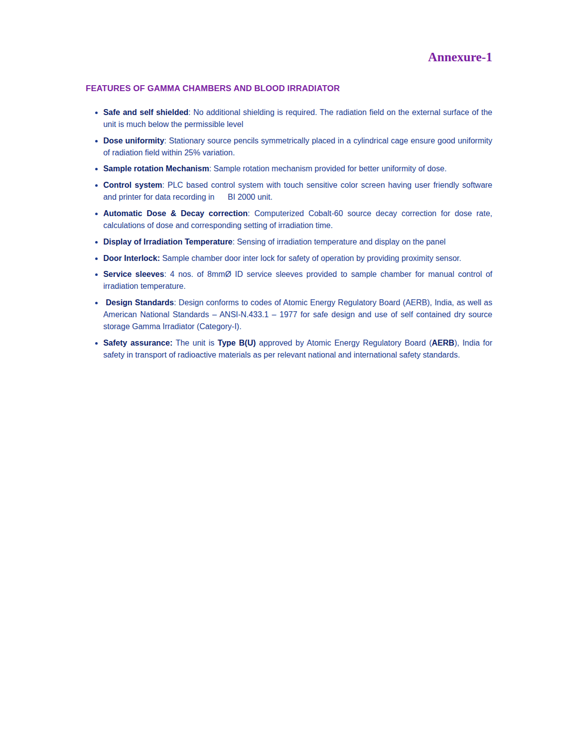Annexure-1
FEATURES OF GAMMA CHAMBERS AND BLOOD IRRADIATOR
Safe and self shielded: No additional shielding is required. The radiation field on the external surface of the unit is much below the permissible level
Dose uniformity: Stationary source pencils symmetrically placed in a cylindrical cage ensure good uniformity of radiation field within 25% variation.
Sample rotation Mechanism: Sample rotation mechanism provided for better uniformity of dose.
Control system: PLC based control system with touch sensitive color screen having user friendly software and printer for data recording in BI 2000 unit.
Automatic Dose & Decay correction: Computerized Cobalt-60 source decay correction for dose rate, calculations of dose and corresponding setting of irradiation time.
Display of Irradiation Temperature: Sensing of irradiation temperature and display on the panel
Door Interlock: Sample chamber door inter lock for safety of operation by providing proximity sensor.
Service sleeves: 4 nos. of 8mmØ ID service sleeves provided to sample chamber for manual control of irradiation temperature.
Design Standards: Design conforms to codes of Atomic Energy Regulatory Board (AERB), India, as well as American National Standards – ANSI-N.433.1 – 1977 for safe design and use of self contained dry source storage Gamma Irradiator (Category-I).
Safety assurance: The unit is Type B(U) approved by Atomic Energy Regulatory Board (AERB), India for safety in transport of radioactive materials as per relevant national and international safety standards.